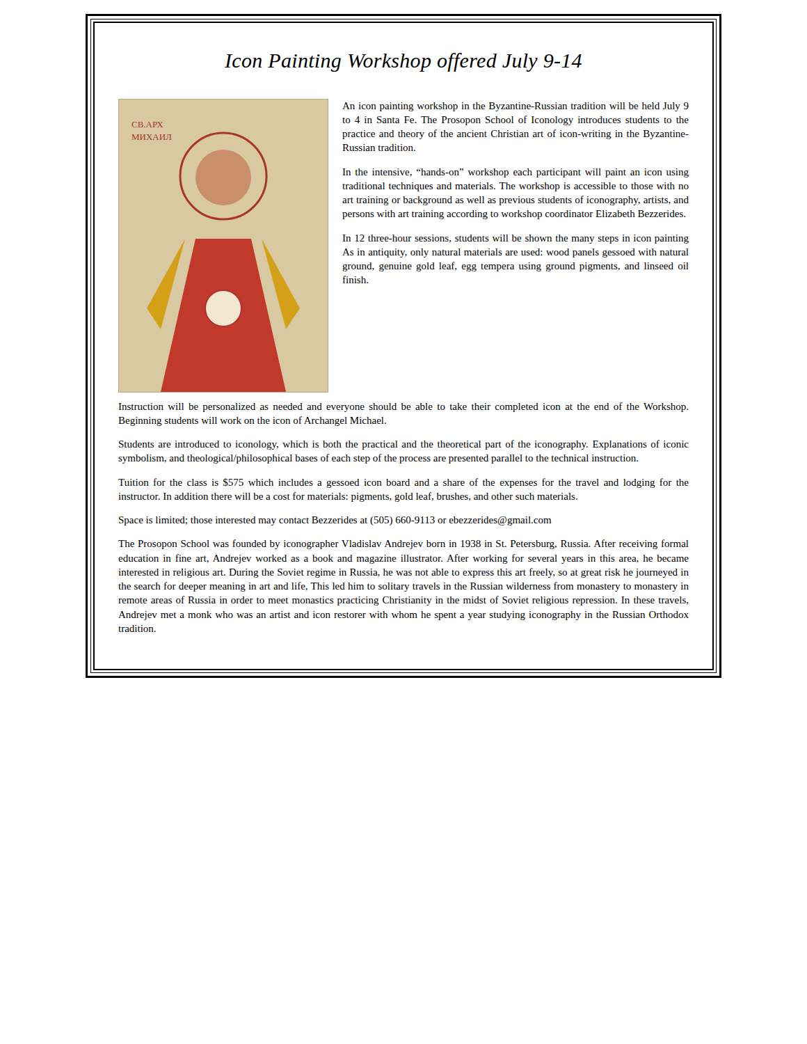Icon Painting Workshop offered July 9-14
An icon painting workshop in the Byzantine-Russian tradition will be held July 9 to 4 in Santa Fe. The Prosopon School of Iconology introduces students to the practice and theory of the ancient Christian art of icon-writing in the Byzantine-Russian tradition.
In the intensive, “hands-on” workshop each participant will paint an icon using traditional techniques and materials. The workshop is accessible to those with no art training or background as well as previous students of iconography, artists, and persons with art training according to workshop coordinator Elizabeth Bezzerides.
In 12 three-hour sessions, students will be shown the many steps in icon painting As in antiquity, only natural materials are used: wood panels gessoed with natural ground, genuine gold leaf, egg tempera using ground pigments, and linseed oil finish.
Instruction will be personalized as needed and everyone should be able to take their completed icon at the end of the Workshop. Beginning students will work on the icon of Archangel Michael.
Students are introduced to iconology, which is both the practical and the theoretical part of the iconography. Explanations of iconic symbolism, and theological/philosophical bases of each step of the process are presented parallel to the technical instruction.
Tuition for the class is $575 which includes a gessoed icon board and a share of the expenses for the travel and lodging for the instructor. In addition there will be a cost for materials: pigments, gold leaf, brushes, and other such materials.
Space is limited; those interested may contact Bezzerides at (505) 660-9113 or ebezzerides@gmail.com
The Prosopon School was founded by iconographer Vladislav Andrejev born in 1938 in St. Petersburg, Russia. After receiving formal education in fine art, Andrejev worked as a book and magazine illustrator. After working for several years in this area, he became interested in religious art. During the Soviet regime in Russia, he was not able to express this art freely, so at great risk he journeyed in the search for deeper meaning in art and life, This led him to solitary travels in the Russian wilderness from monastery to monastery in remote areas of Russia in order to meet monastics practicing Christianity in the midst of Soviet religious repression. In these travels, Andrejev met a monk who was an artist and icon restorer with whom he spent a year studying iconography in the Russian Orthodox tradition.